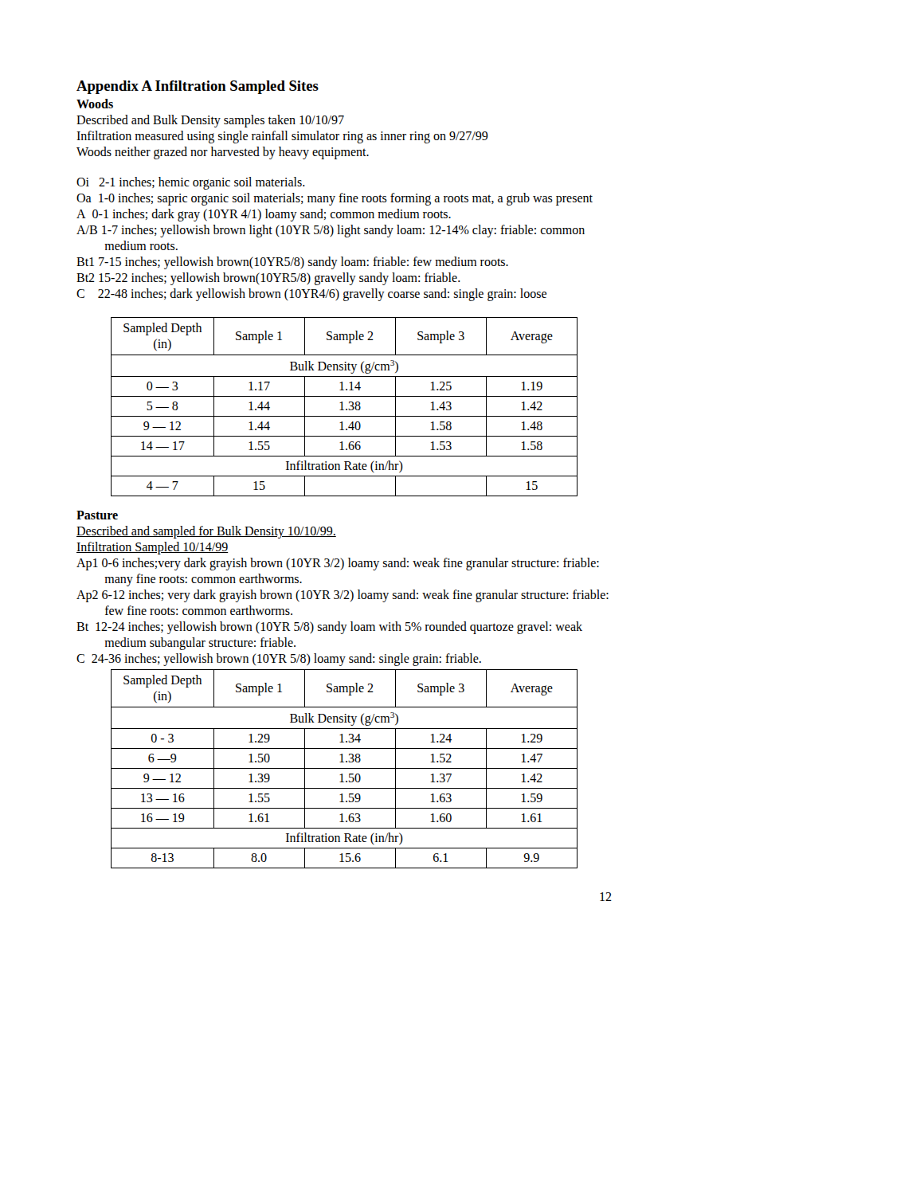Appendix A Infiltration Sampled Sites
Woods
Described and Bulk Density samples taken 10/10/97
Infiltration measured using single rainfall simulator ring as inner ring on 9/27/99
Woods neither grazed nor harvested by heavy equipment.
Oi 2-1 inches; hemic organic soil materials.
Oa 1-0 inches; sapric organic soil materials; many fine roots forming a roots mat, a grub was present
A 0-1 inches; dark gray (10YR 4/1) loamy sand; common medium roots.
A/B 1-7 inches; yellowish brown light (10YR 5/8) light sandy loam: 12-14% clay: friable: common medium roots.
Bt1 7-15 inches; yellowish brown(10YR5/8) sandy loam: friable: few medium roots.
Bt2 15-22 inches; yellowish brown(10YR5/8) gravelly sandy loam: friable.
C 22-48 inches; dark yellowish brown (10YR4/6) gravelly coarse sand: single grain: loose
| Sampled Depth (in) | Sample 1 | Sample 2 | Sample 3 | Average |
| Bulk Density (g/cm 3 ) |
| 0 — 3 | 1.17 | 1.14 | 1.25 | 1.19 |
| 5 — 8 | 1.44 | 1.38 | 1.43 | 1.42 |
| 9 — 12 | 1.44 | 1.40 | 1.58 | 1.48 |
| 14 — 17 | 1.55 | 1.66 | 1.53 | 1.58 |
| Infiltration Rate (in/hr) |
| 4 — 7 | 15 | | | 15 |
Pasture
Described and sampled for Bulk Density 10/10/99.
Infiltration Sampled 10/14/99
Ap1 0-6 inches;very dark grayish brown (10YR 3/2) loamy sand: weak fine granular structure: friable: many fine roots: common earthworms.
Ap2 6-12 inches; very dark grayish brown (10YR 3/2) loamy sand: weak fine granular structure: friable: few fine roots: common earthworms.
Bt 12-24 inches; yellowish brown (10YR 5/8) sandy loam with 5% rounded quartoze gravel: weak medium subangular structure: friable.
C 24-36 inches; yellowish brown (10YR 5/8) loamy sand: single grain: friable.
| Sampled Depth (in) | Sample 1 | Sample 2 | Sample 3 | Average |
| Bulk Density (g/cm 3 ) |
| 0 - 3 | 1.29 | 1.34 | 1.24 | 1.29 |
| 6 —9 | 1.50 | 1.38 | 1.52 | 1.47 |
| 9 — 12 | 1.39 | 1.50 | 1.37 | 1.42 |
| 13 — 16 | 1.55 | 1.59 | 1.63 | 1.59 |
| 16 — 19 | 1.61 | 1.63 | 1.60 | 1.61 |
| Infiltration Rate (in/hr) |
| 8-13 | 8.0 | 15.6 | 6.1 | 9.9 |
12